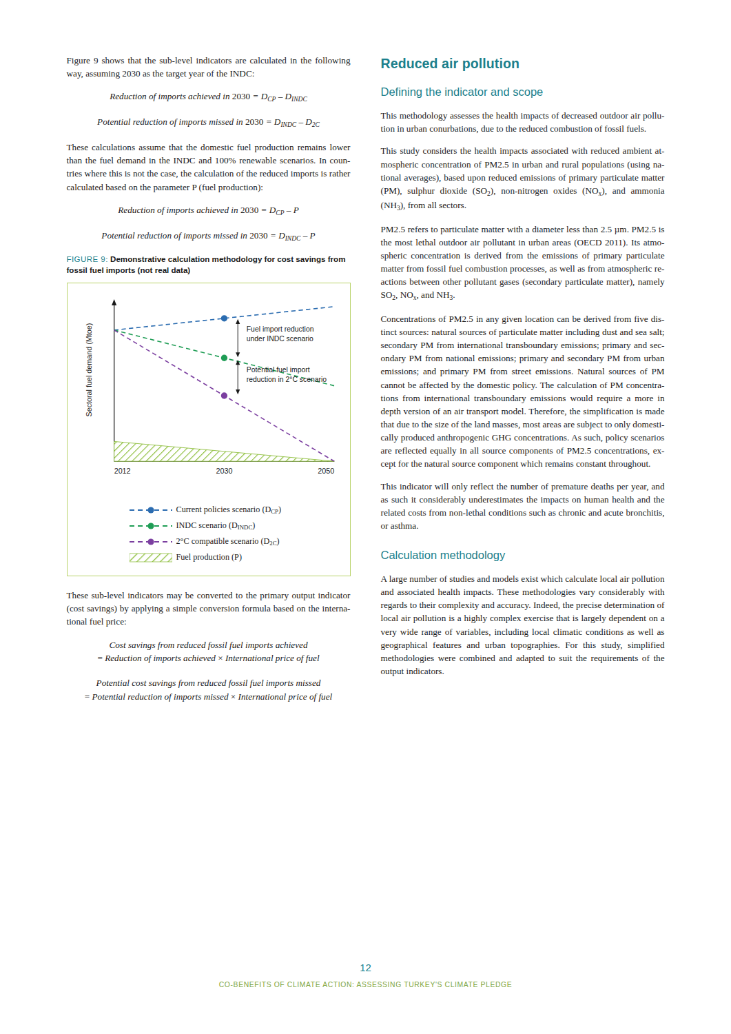Figure 9 shows that the sub-level indicators are calculated in the following way, assuming 2030 as the target year of the INDC:
Reduction of imports achieved in 2030 = DCP – DINDC
Potential reduction of imports missed in 2030 = DINDC – D2C
These calculations assume that the domestic fuel production remains lower than the fuel demand in the INDC and 100% renewable scenarios. In countries where this is not the case, the calculation of the reduced imports is rather calculated based on the parameter P (fuel production):
Reduction of imports achieved in 2030 = DCP – P
Potential reduction of imports missed in 2030 = DINDC – P
FIGURE 9: Demonstrative calculation methodology for cost savings from fossil fuel imports (not real data)
Sectoral fuel demand (Mtoe) Fuel import reduction under INDC scenario Potential fuel import reduction in 2°C scenario 2012 2030 2050
Current policies scenario (DCP)
INDC scenario (DINDC)
2°C compatible scenario (D2C)
Fuel production (P)
These sub-level indicators may be converted to the primary output indicator (cost savings) by applying a simple conversion formula based on the international fuel price:
Cost savings from reduced fossil fuel imports achieved
= Reduction of imports achieved × International price of fuel
Potential cost savings from reduced fossil fuel imports missed
= Potential reduction of imports missed × International price of fuel
Reduced air pollution
Defining the indicator and scope
This methodology assesses the health impacts of decreased outdoor air pollution in urban conurbations, due to the reduced combustion of fossil fuels.
This study considers the health impacts associated with reduced ambient atmospheric concentration of PM2.5 in urban and rural populations (using national averages), based upon reduced emissions of primary particulate matter (PM), sulphur dioxide (SO2), non-nitrogen oxides (NOx), and ammonia (NH3), from all sectors.
PM2.5 refers to particulate matter with a diameter less than 2.5 µm. PM2.5 is the most lethal outdoor air pollutant in urban areas (OECD 2011). Its atmospheric concentration is derived from the emissions of primary particulate matter from fossil fuel combustion processes, as well as from atmospheric reactions between other pollutant gases (secondary particulate matter), namely SO2, NOx, and NH3.
Concentrations of PM2.5 in any given location can be derived from five distinct sources: natural sources of particulate matter including dust and sea salt; secondary PM from international transboundary emissions; primary and secondary PM from national emissions; primary and secondary PM from urban emissions; and primary PM from street emissions. Natural sources of PM cannot be affected by the domestic policy. The calculation of PM concentrations from international transboundary emissions would require a more in depth version of an air transport model. Therefore, the simplification is made that due to the size of the land masses, most areas are subject to only domestically produced anthropogenic GHG concentrations. As such, policy scenarios are reflected equally in all source components of PM2.5 concentrations, except for the natural source component which remains constant throughout.
This indicator will only reflect the number of premature deaths per year, and as such it considerably underestimates the impacts on human health and the related costs from non-lethal conditions such as chronic and acute bronchitis, or asthma.
Calculation methodology
A large number of studies and models exist which calculate local air pollution and associated health impacts. These methodologies vary considerably with regards to their complexity and accuracy. Indeed, the precise determination of local air pollution is a highly complex exercise that is largely dependent on a very wide range of variables, including local climatic conditions as well as geographical features and urban topographies. For this study, simplified methodologies were combined and adapted to suit the requirements of the output indicators.
12
Co-benefits of climate action: Assessing Turkey's climate pledge